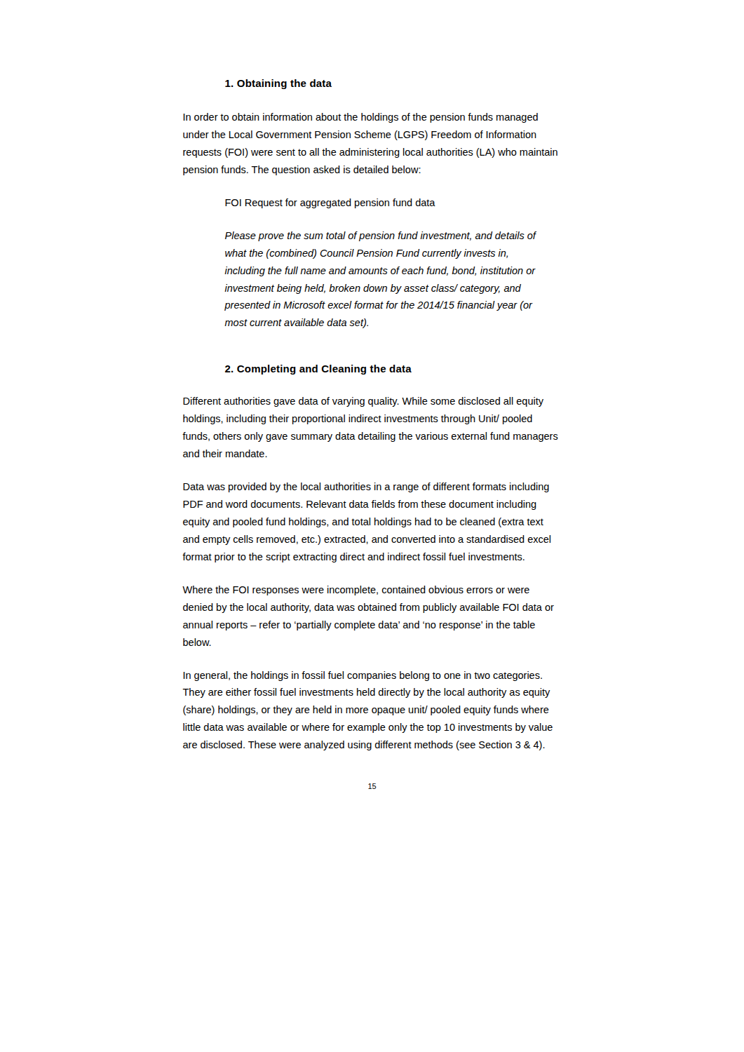1. Obtaining the data
In order to obtain information about the holdings of the pension funds managed under the Local Government Pension Scheme (LGPS) Freedom of Information requests (FOI) were sent to all the administering local authorities (LA) who maintain pension funds. The question asked is detailed below:
FOI Request for aggregated pension fund data
Please prove the sum total of pension fund investment, and details of what the (combined) Council Pension Fund currently invests in, including the full name and amounts of each fund, bond, institution or investment being held, broken down by asset class/ category, and presented in Microsoft excel format for the 2014/15 financial year (or most current available data set).
2. Completing and Cleaning the data
Different authorities gave data of varying quality. While some disclosed all equity holdings, including their proportional indirect investments through Unit/ pooled funds, others only gave summary data detailing the various external fund managers and their mandate.
Data was provided by the local authorities in a range of different formats including PDF and word documents. Relevant data fields from these document including equity and pooled fund holdings, and total holdings had to be cleaned (extra text and empty cells removed, etc.) extracted, and converted into a standardised excel format prior to the script extracting direct and indirect fossil fuel investments.
Where the FOI responses were incomplete, contained obvious errors or were denied by the local authority, data was obtained from publicly available FOI data or annual reports – refer to ‘partially complete data’ and ‘no response’ in the table below.
In general, the holdings in fossil fuel companies belong to one in two categories. They are either fossil fuel investments held directly by the local authority as equity (share) holdings, or they are held in more opaque unit/ pooled equity funds where little data was available or where for example only the top 10 investments by value are disclosed. These were analyzed using different methods (see Section 3 & 4).
15